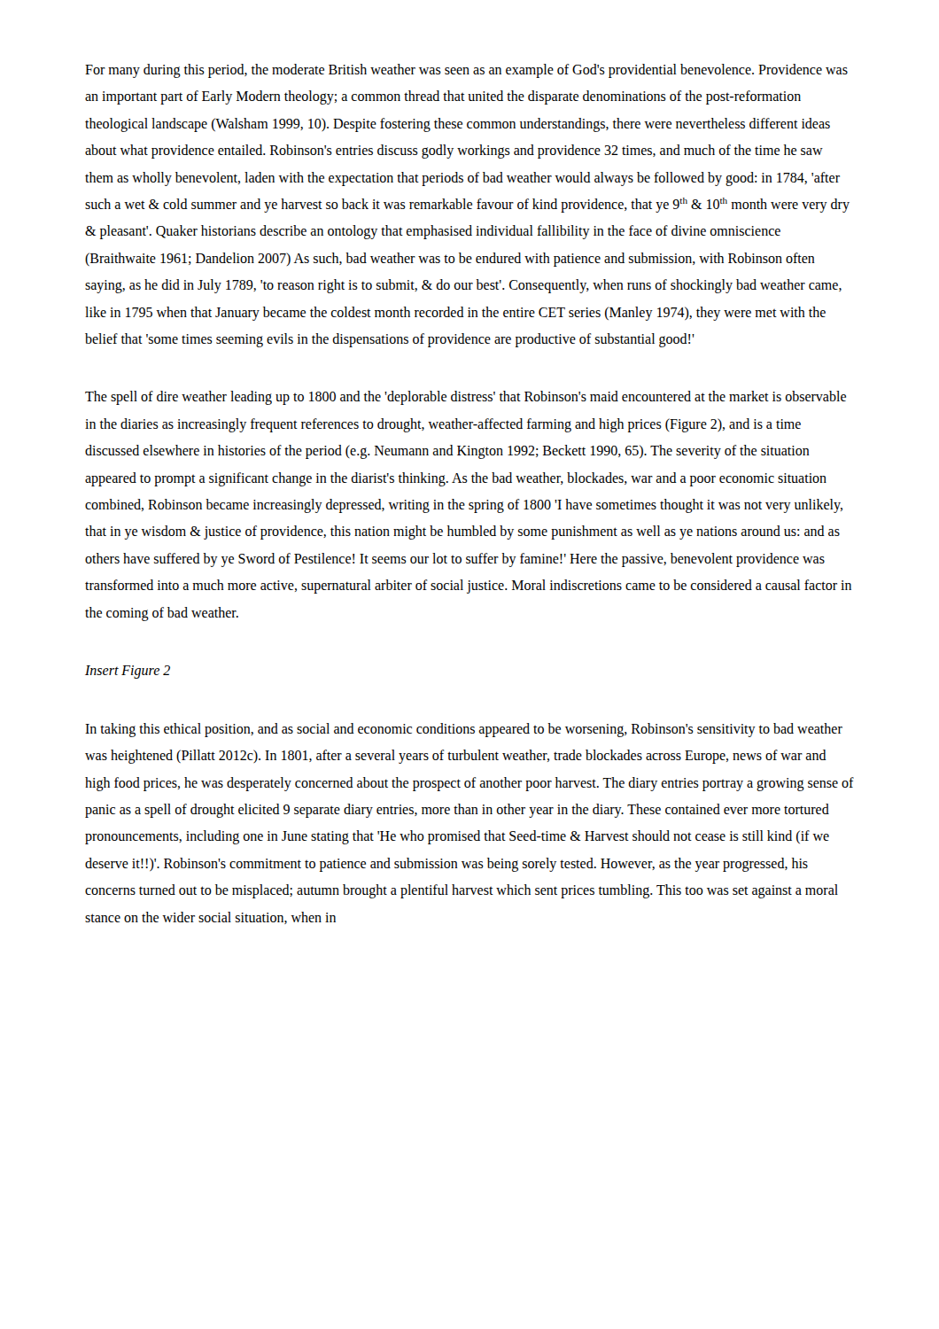For many during this period, the moderate British weather was seen as an example of God's providential benevolence. Providence was an important part of Early Modern theology; a common thread that united the disparate denominations of the post-reformation theological landscape (Walsham 1999, 10). Despite fostering these common understandings, there were nevertheless different ideas about what providence entailed. Robinson's entries discuss godly workings and providence 32 times, and much of the time he saw them as wholly benevolent, laden with the expectation that periods of bad weather would always be followed by good: in 1784, 'after such a wet & cold summer and ye harvest so back it was remarkable favour of kind providence, that ye 9th & 10th month were very dry & pleasant'. Quaker historians describe an ontology that emphasised individual fallibility in the face of divine omniscience (Braithwaite 1961; Dandelion 2007) As such, bad weather was to be endured with patience and submission, with Robinson often saying, as he did in July 1789, 'to reason right is to submit, & do our best'. Consequently, when runs of shockingly bad weather came, like in 1795 when that January became the coldest month recorded in the entire CET series (Manley 1974), they were met with the belief that 'some times seeming evils in the dispensations of providence are productive of substantial good!'
The spell of dire weather leading up to 1800 and the 'deplorable distress' that Robinson's maid encountered at the market is observable in the diaries as increasingly frequent references to drought, weather-affected farming and high prices (Figure 2), and is a time discussed elsewhere in histories of the period (e.g. Neumann and Kington 1992; Beckett 1990, 65). The severity of the situation appeared to prompt a significant change in the diarist's thinking. As the bad weather, blockades, war and a poor economic situation combined, Robinson became increasingly depressed, writing in the spring of 1800 'I have sometimes thought it was not very unlikely, that in ye wisdom & justice of providence, this nation might be humbled by some punishment as well as ye nations around us: and as others have suffered by ye Sword of Pestilence! It seems our lot to suffer by famine!' Here the passive, benevolent providence was transformed into a much more active, supernatural arbiter of social justice. Moral indiscretions came to be considered a causal factor in the coming of bad weather.
Insert Figure 2
In taking this ethical position, and as social and economic conditions appeared to be worsening, Robinson's sensitivity to bad weather was heightened (Pillatt 2012c). In 1801, after a several years of turbulent weather, trade blockades across Europe, news of war and high food prices, he was desperately concerned about the prospect of another poor harvest. The diary entries portray a growing sense of panic as a spell of drought elicited 9 separate diary entries, more than in other year in the diary. These contained ever more tortured pronouncements, including one in June stating that 'He who promised that Seed-time & Harvest should not cease is still kind (if we deserve it!!)'. Robinson's commitment to patience and submission was being sorely tested. However, as the year progressed, his concerns turned out to be misplaced; autumn brought a plentiful harvest which sent prices tumbling. This too was set against a moral stance on the wider social situation, when in